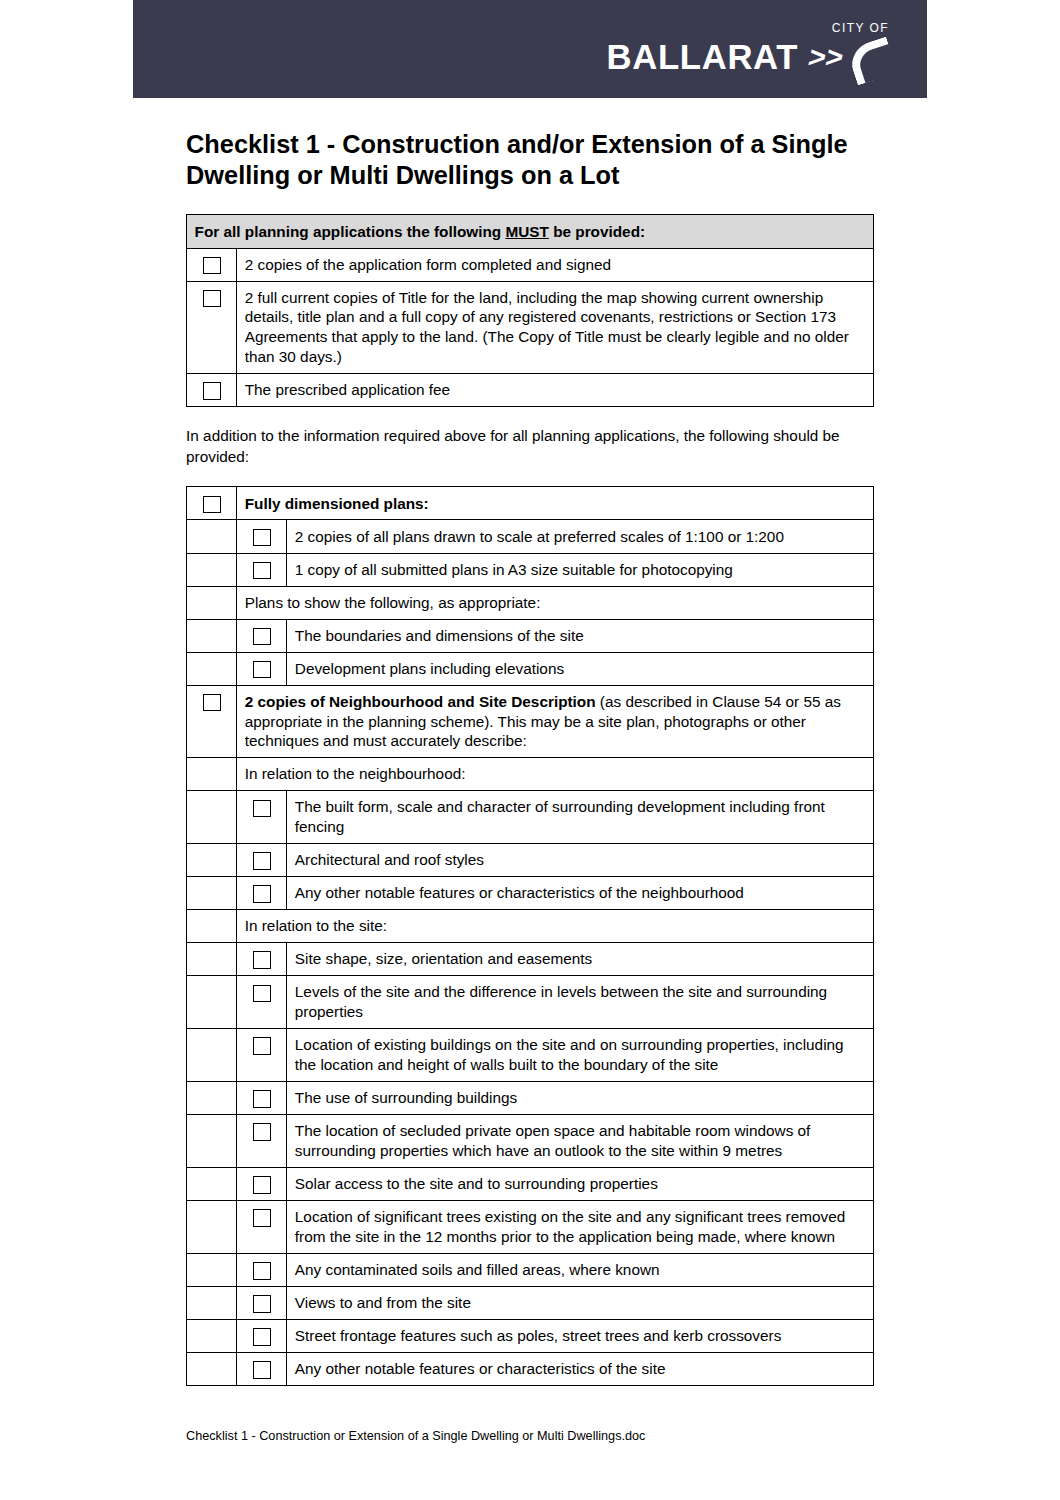City of BALLARAT>>
Checklist 1 - Construction and/or Extension of a Single Dwelling or Multi Dwellings on a Lot
| For all planning applications the following MUST be provided: |
| | 2 copies of the application form completed and signed |
| | 2 full current copies of Title for the land, including the map showing current ownership details, title plan and a full copy of any registered covenants, restrictions or Section 173 Agreements that apply to the land. (The Copy of Title must be clearly legible and no older than 30 days.) |
| | The prescribed application fee |
In addition to the information required above for all planning applications, the following should be provided:
| | Fully dimensioned plans: |
| | | 2 copies of all plans drawn to scale at preferred scales of 1:100 or 1:200 |
| | | 1 copy of all submitted plans in A3 size suitable for photocopying |
| | Plans to show the following, as appropriate: |
| | | The boundaries and dimensions of the site |
| | | Development plans including elevations |
| | 2 copies of Neighbourhood and Site Description (as described in Clause 54 or 55 as appropriate in the planning scheme). This may be a site plan, photographs or other techniques and must accurately describe: |
| | In relation to the neighbourhood: |
| | | The built form, scale and character of surrounding development including front fencing |
| | | Architectural and roof styles |
| | | Any other notable features or characteristics of the neighbourhood |
| | In relation to the site: |
| | | Site shape, size, orientation and easements |
| | | Levels of the site and the difference in levels between the site and surrounding properties |
| | | Location of existing buildings on the site and on surrounding properties, including the location and height of walls built to the boundary of the site |
| | | The use of surrounding buildings |
| | | The location of secluded private open space and habitable room windows of surrounding properties which have an outlook to the site within 9 metres |
| | | Solar access to the site and to surrounding properties |
| | | Location of significant trees existing on the site and any significant trees removed from the site in the 12 months prior to the application being made, where known |
| | | Any contaminated soils and filled areas, where known |
| | | Views to and from the site |
| | | Street frontage features such as poles, street trees and kerb crossovers |
| | | Any other notable features or characteristics of the site |
Checklist 1 - Construction or Extension of a Single Dwelling or Multi Dwellings.doc